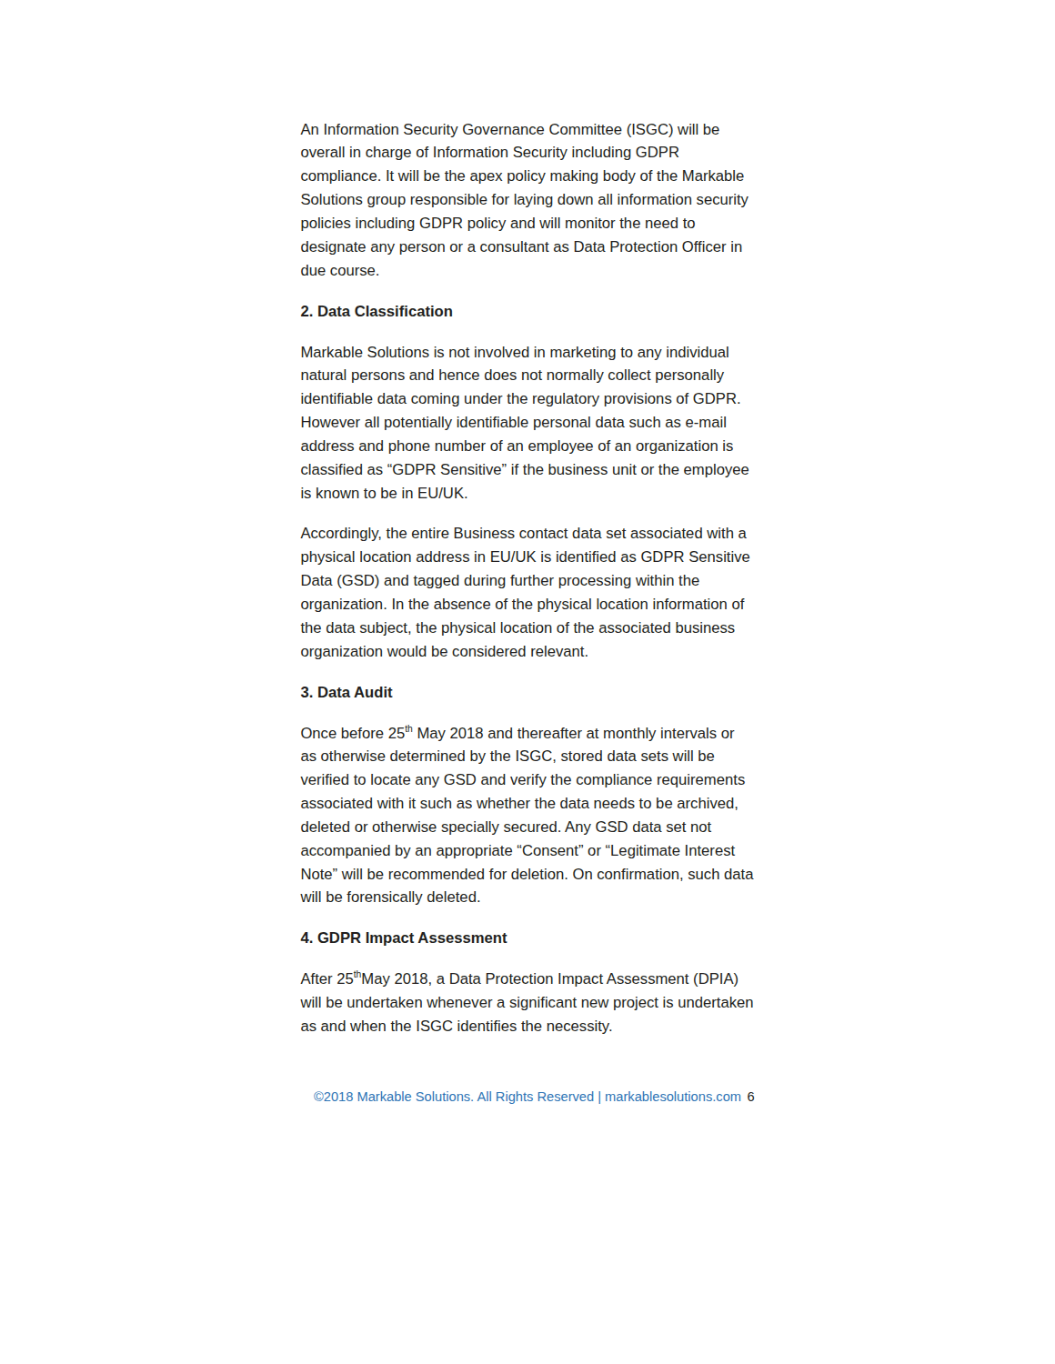An Information Security Governance Committee (ISGC) will be overall in charge of Information Security including GDPR compliance. It will be the apex policy making body of the Markable Solutions group responsible for laying down all information security policies including GDPR policy and will monitor the need to designate any person or a consultant as Data Protection Officer in due course.
2. Data Classification
Markable Solutions is not involved in marketing to any individual natural persons and hence does not normally collect personally identifiable data coming under the regulatory provisions of GDPR. However all potentially identifiable personal data such as e-mail address and phone number of an employee of an organization is classified as “GDPR Sensitive” if the business unit or the employee is known to be in EU/UK.
Accordingly, the entire Business contact data set associated with a physical location address in EU/UK is identified as GDPR Sensitive Data (GSD) and tagged during further processing within the organization. In the absence of the physical location information of the data subject, the physical location of the associated business organization would be considered relevant.
3. Data Audit
Once before 25th May 2018 and thereafter at monthly intervals or as otherwise determined by the ISGC, stored data sets will be verified to locate any GSD and verify the compliance requirements associated with it such as whether the data needs to be archived, deleted or otherwise specially secured. Any GSD data set not accompanied by an appropriate “Consent” or “Legitimate Interest Note” will be recommended for deletion. On confirmation, such data will be forensically deleted.
4. GDPR Impact Assessment
After 25thMay 2018, a Data Protection Impact Assessment (DPIA) will be undertaken whenever a significant new project is undertaken as and when the ISGC identifies the necessity.
©2018 Markable Solutions. All Rights Reserved | markablesolutions.com 6